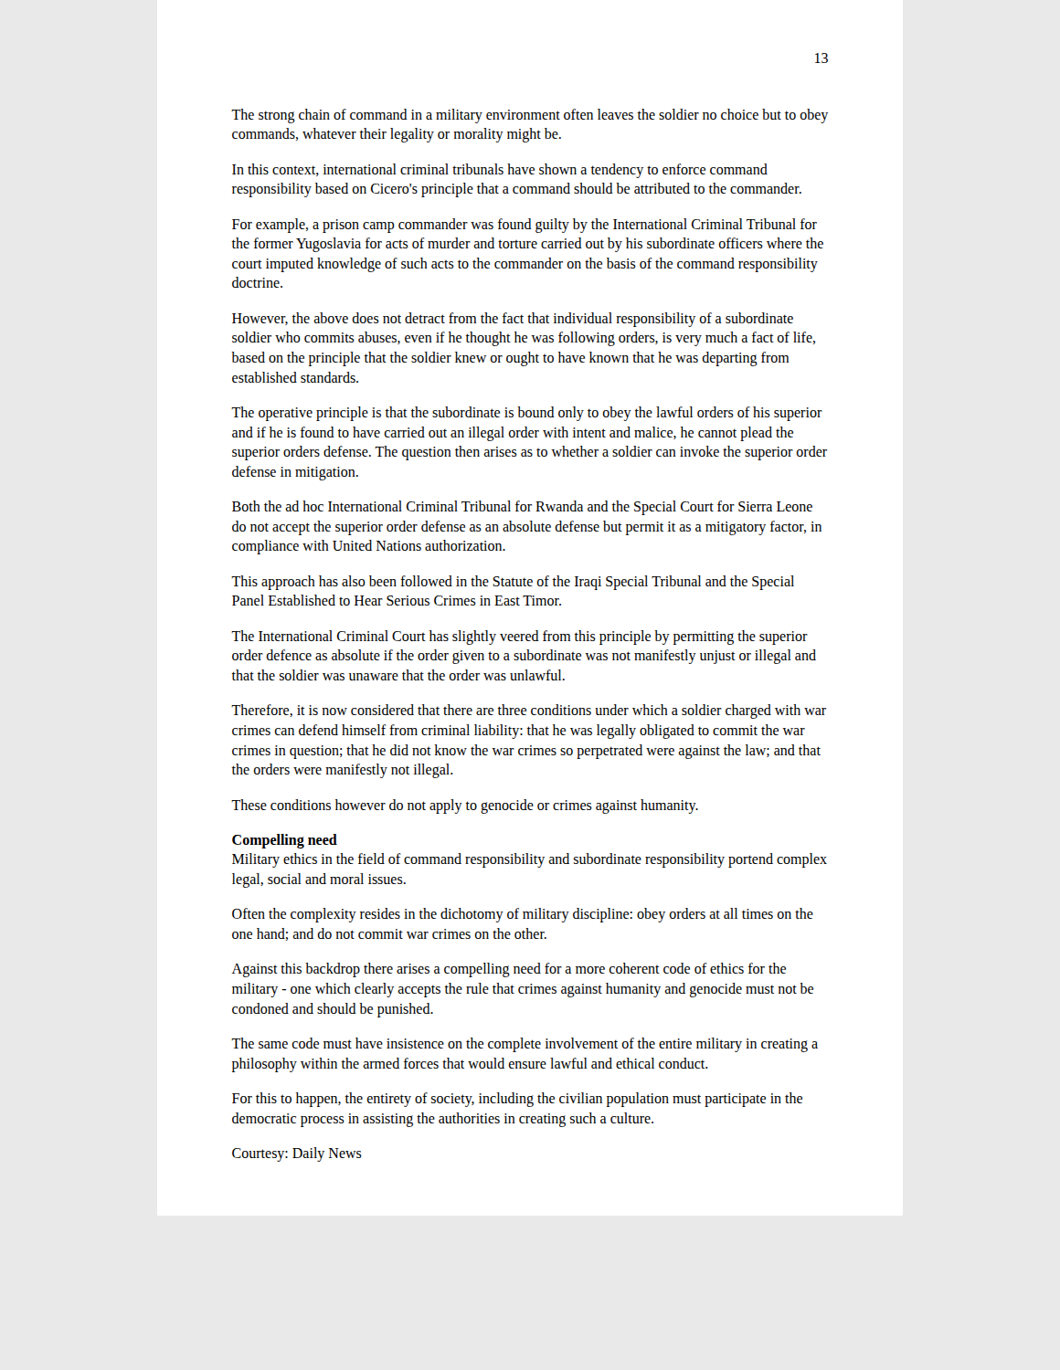13
The strong chain of command in a military environment often leaves the soldier no choice but to obey commands, whatever their legality or morality might be.
In this context, international criminal tribunals have shown a tendency to enforce command responsibility based on Cicero's principle that a command should be attributed to the commander.
For example, a prison camp commander was found guilty by the International Criminal Tribunal for the former Yugoslavia for acts of murder and torture carried out by his subordinate officers where the court imputed knowledge of such acts to the commander on the basis of the command responsibility doctrine.
However, the above does not detract from the fact that individual responsibility of a subordinate soldier who commits abuses, even if he thought he was following orders, is very much a fact of life, based on the principle that the soldier knew or ought to have known that he was departing from established standards.
The operative principle is that the subordinate is bound only to obey the lawful orders of his superior and if he is found to have carried out an illegal order with intent and malice, he cannot plead the superior orders defense. The question then arises as to whether a soldier can invoke the superior order defense in mitigation.
Both the ad hoc International Criminal Tribunal for Rwanda and the Special Court for Sierra Leone do not accept the superior order defense as an absolute defense but permit it as a mitigatory factor, in compliance with United Nations authorization.
This approach has also been followed in the Statute of the Iraqi Special Tribunal and the Special Panel Established to Hear Serious Crimes in East Timor.
The International Criminal Court has slightly veered from this principle by permitting the superior order defence as absolute if the order given to a subordinate was not manifestly unjust or illegal and that the soldier was unaware that the order was unlawful.
Therefore, it is now considered that there are three conditions under which a soldier charged with war crimes can defend himself from criminal liability: that he was legally obligated to commit the war crimes in question; that he did not know the war crimes so perpetrated were against the law; and that the orders were manifestly not illegal.
These conditions however do not apply to genocide or crimes against humanity.
Compelling need
Military ethics in the field of command responsibility and subordinate responsibility portend complex legal, social and moral issues.
Often the complexity resides in the dichotomy of military discipline: obey orders at all times on the one hand; and do not commit war crimes on the other.
Against this backdrop there arises a compelling need for a more coherent code of ethics for the military - one which clearly accepts the rule that crimes against humanity and genocide must not be condoned and should be punished.
The same code must have insistence on the complete involvement of the entire military in creating a philosophy within the armed forces that would ensure lawful and ethical conduct.
For this to happen, the entirety of society, including the civilian population must participate in the democratic process in assisting the authorities in creating such a culture.
Courtesy: Daily News